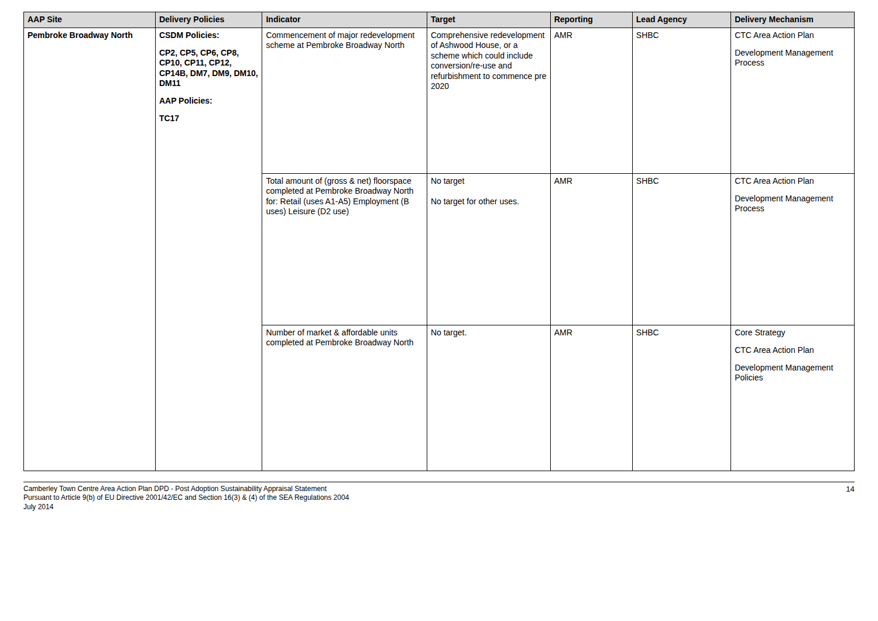| AAP Site | Delivery Policies | Indicator | Target | Reporting | Lead Agency | Delivery Mechanism |
| --- | --- | --- | --- | --- | --- | --- |
| Pembroke Broadway North | CSDM Policies: CP2, CP5, CP6, CP8, CP10, CP11, CP12, CP14B, DM7, DM9, DM10, DM11 AAP Policies: TC17 | Commencement of major redevelopment scheme at Pembroke Broadway North | Comprehensive redevelopment of Ashwood House, or a scheme which could include conversion/re-use and refurbishment to commence pre 2020 | AMR | SHBC | CTC Area Action Plan Development Management Process |
| Total amount of (gross & net) floorspace completed at Pembroke Broadway North for: Retail (uses A1-A5) Employment (B uses) Leisure (D2 use) | No target No target for other uses. | AMR | SHBC | CTC Area Action Plan Development Management Process |
| Number of market & affordable units completed at Pembroke Broadway North | No target. | AMR | SHBC | Core Strategy CTC Area Action Plan Development Management Policies |
Camberley Town Centre Area Action Plan DPD - Post Adoption Sustainability Appraisal Statement
Pursuant to Article 9(b) of EU Directive 2001/42/EC and Section 16(3) & (4) of the SEA Regulations 2004
July 2014
14